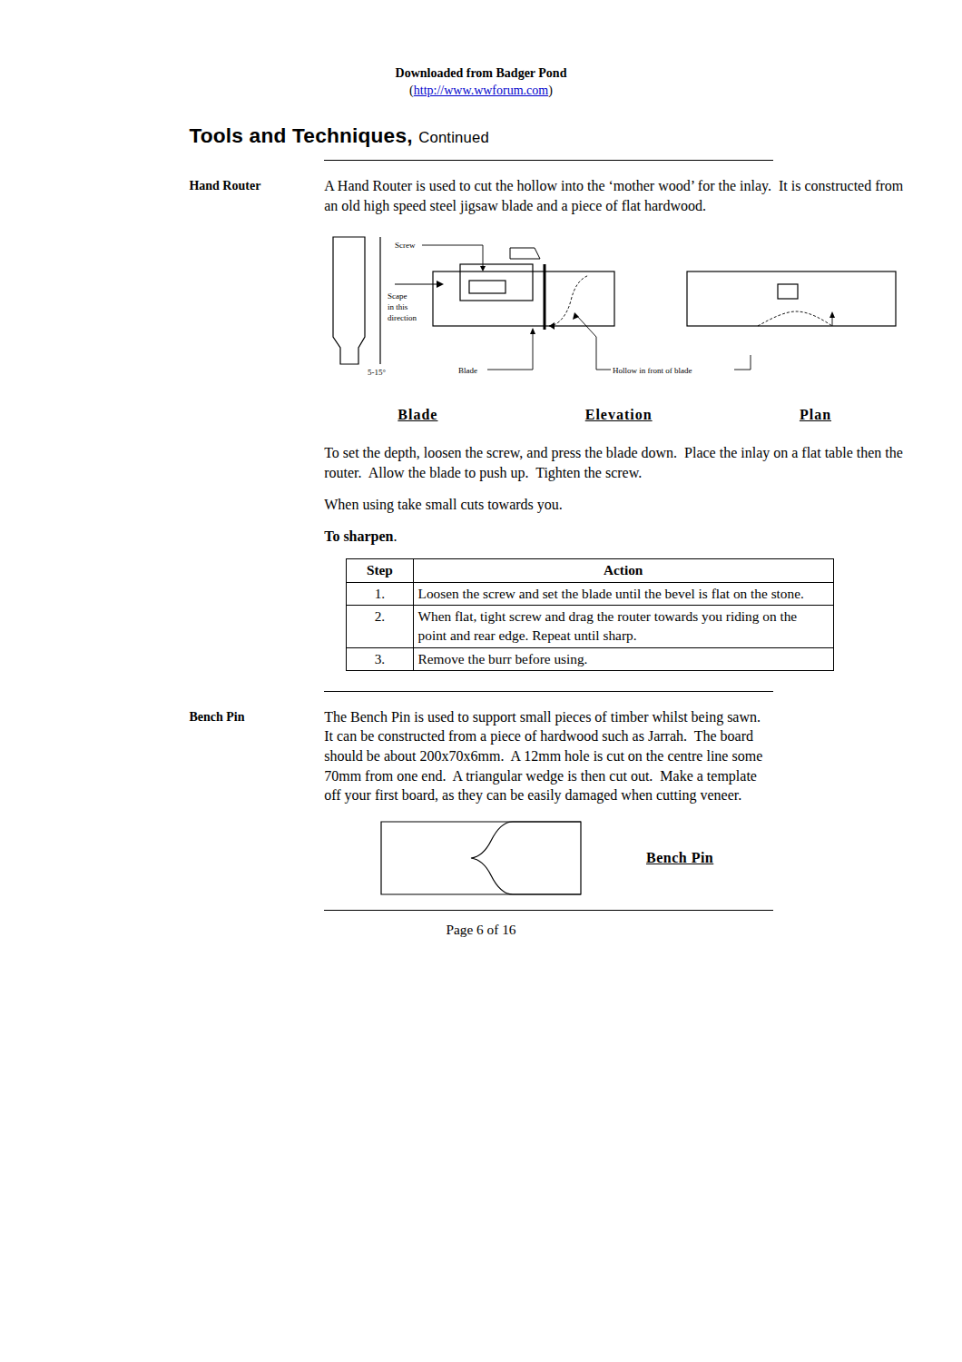Downloaded from Badger Pond
(http://www.wwforum.com)
Tools and Techniques, Continued
Hand Router
A Hand Router is used to cut the hollow into the ‘mother wood’ for the inlay. It is constructed from an old high speed steel jigsaw blade and a piece of flat hardwood.
5-15° Screw Scape in this direction Blade Hollow in front of blade
Blade Elevation Plan
To set the depth, loosen the screw, and press the blade down. Place the inlay on a flat table then the router. Allow the blade to push up. Tighten the screw.
When using take small cuts towards you.
To sharpen.
| Step | Action |
| --- | --- |
| 1. | Loosen the screw and set the blade until the bevel is flat on the stone. |
| 2. | When flat, tight screw and drag the router towards you riding on the point and rear edge. Repeat until sharp. |
| 3. | Remove the burr before using. |
Bench Pin
The Bench Pin is used to support small pieces of timber whilst being sawn. It can be constructed from a piece of hardwood such as Jarrah. The board should be about 200x70x6mm. A 12mm hole is cut on the centre line some 70mm from one end. A triangular wedge is then cut out. Make a template off your first board, as they can be easily damaged when cutting veneer.
Bench Pin
Page 6 of 16